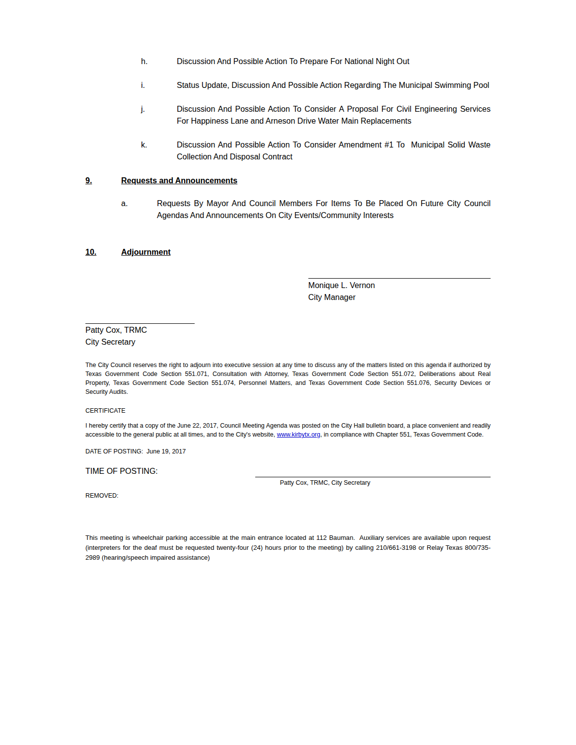h. Discussion And Possible Action To Prepare For National Night Out
i. Status Update, Discussion And Possible Action Regarding The Municipal Swimming Pool
j. Discussion And Possible Action To Consider A Proposal For Civil Engineering Services For Happiness Lane and Arneson Drive Water Main Replacements
k. Discussion And Possible Action To Consider Amendment #1 To Municipal Solid Waste Collection And Disposal Contract
9.
Requests and Announcements
a. Requests By Mayor And Council Members For Items To Be Placed On Future City Council Agendas And Announcements On City Events/Community Interests
10.
Adjournment
Monique L. Vernon
City Manager
Patty Cox, TRMC
City Secretary
The City Council reserves the right to adjourn into executive session at any time to discuss any of the matters listed on this agenda if authorized by Texas Government Code Section 551.071, Consultation with Attorney, Texas Government Code Section 551.072, Deliberations about Real Property, Texas Government Code Section 551.074, Personnel Matters, and Texas Government Code Section 551.076, Security Devices or Security Audits.
CERTIFICATE
I hereby certify that a copy of the June 22, 2017, Council Meeting Agenda was posted on the City Hall bulletin board, a place convenient and readily accessible to the general public at all times, and to the City's website, www.kirbytx.org, in compliance with Chapter 551, Texas Government Code.
DATE OF POSTING: June 19, 2017
TIME OF POSTING:
Patty Cox, TRMC, City Secretary
REMOVED:
This meeting is wheelchair parking accessible at the main entrance located at 112 Bauman. Auxiliary services are available upon request (interpreters for the deaf must be requested twenty-four (24) hours prior to the meeting) by calling 210/661-3198 or Relay Texas 800/735-2989 (hearing/speech impaired assistance)